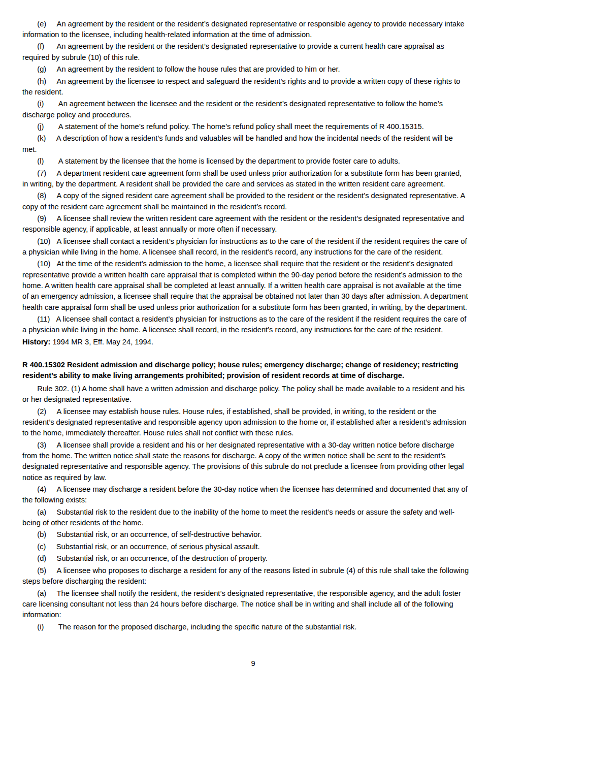(e) An agreement by the resident or the resident’s designated representative or responsible agency to provide necessary intake information to the licensee, including health-related information at the time of admission.
(f) An agreement by the resident or the resident’s designated representative to provide a current health care appraisal as required by subrule (10) of this rule.
(g) An agreement by the resident to follow the house rules that are provided to him or her.
(h) An agreement by the licensee to respect and safeguard the resident’s rights and to provide a written copy of these rights to the resident.
(i) An agreement between the licensee and the resident or the resident’s designated representative to follow the home’s discharge policy and procedures.
(j) A statement of the home’s refund policy. The home’s refund policy shall meet the requirements of R 400.15315.
(k) A description of how a resident’s funds and valuables will be handled and how the incidental needs of the resident will be met.
(l) A statement by the licensee that the home is licensed by the department to provide foster care to adults.
(7) A department resident care agreement form shall be used unless prior authorization for a substitute form has been granted, in writing, by the department. A resident shall be provided the care and services as stated in the written resident care agreement.
(8) A copy of the signed resident care agreement shall be provided to the resident or the resident’s designated representative. A copy of the resident care agreement shall be maintained in the resident’s record.
(9) A licensee shall review the written resident care agreement with the resident or the resident’s designated representative and responsible agency, if applicable, at least annually or more often if necessary.
(10) A licensee shall contact a resident’s physician for instructions as to the care of the resident if the resident requires the care of a physician while living in the home. A licensee shall record, in the resident’s record, any instructions for the care of the resident.
(10) At the time of the resident’s admission to the home, a licensee shall require that the resident or the resident’s designated representative provide a written health care appraisal that is completed within the 90-day period before the resident’s admission to the home. A written health care appraisal shall be completed at least annually. If a written health care appraisal is not available at the time of an emergency admission, a licensee shall require that the appraisal be obtained not later than 30 days after admission. A department health care appraisal form shall be used unless prior authorization for a substitute form has been granted, in writing, by the department.
(11) A licensee shall contact a resident’s physician for instructions as to the care of the resident if the resident requires the care of a physician while living in the home. A licensee shall record, in the resident’s record, any instructions for the care of the resident.
History: 1994 MR 3, Eff. May 24, 1994.
R 400.15302 Resident admission and discharge policy; house rules; emergency discharge; change of residency; restricting resident’s ability to make living arrangements prohibited; provision of resident records at time of discharge.
Rule 302. (1) A home shall have a written admission and discharge policy. The policy shall be made available to a resident and his or her designated representative.
(2) A licensee may establish house rules. House rules, if established, shall be provided, in writing, to the resident or the resident’s designated representative and responsible agency upon admission to the home or, if established after a resident’s admission to the home, immediately thereafter. House rules shall not conflict with these rules.
(3) A licensee shall provide a resident and his or her designated representative with a 30-day written notice before discharge from the home. The written notice shall state the reasons for discharge. A copy of the written notice shall be sent to the resident’s designated representative and responsible agency. The provisions of this subrule do not preclude a licensee from providing other legal notice as required by law.
(4) A licensee may discharge a resident before the 30-day notice when the licensee has determined and documented that any of the following exists:
(a) Substantial risk to the resident due to the inability of the home to meet the resident’s needs or assure the safety and well-being of other residents of the home.
(b) Substantial risk, or an occurrence, of self-destructive behavior.
(c) Substantial risk, or an occurrence, of serious physical assault.
(d) Substantial risk, or an occurrence, of the destruction of property.
(5) A licensee who proposes to discharge a resident for any of the reasons listed in subrule (4) of this rule shall take the following steps before discharging the resident:
(a) The licensee shall notify the resident, the resident’s designated representative, the responsible agency, and the adult foster care licensing consultant not less than 24 hours before discharge. The notice shall be in writing and shall include all of the following information:
(i) The reason for the proposed discharge, including the specific nature of the substantial risk.
9